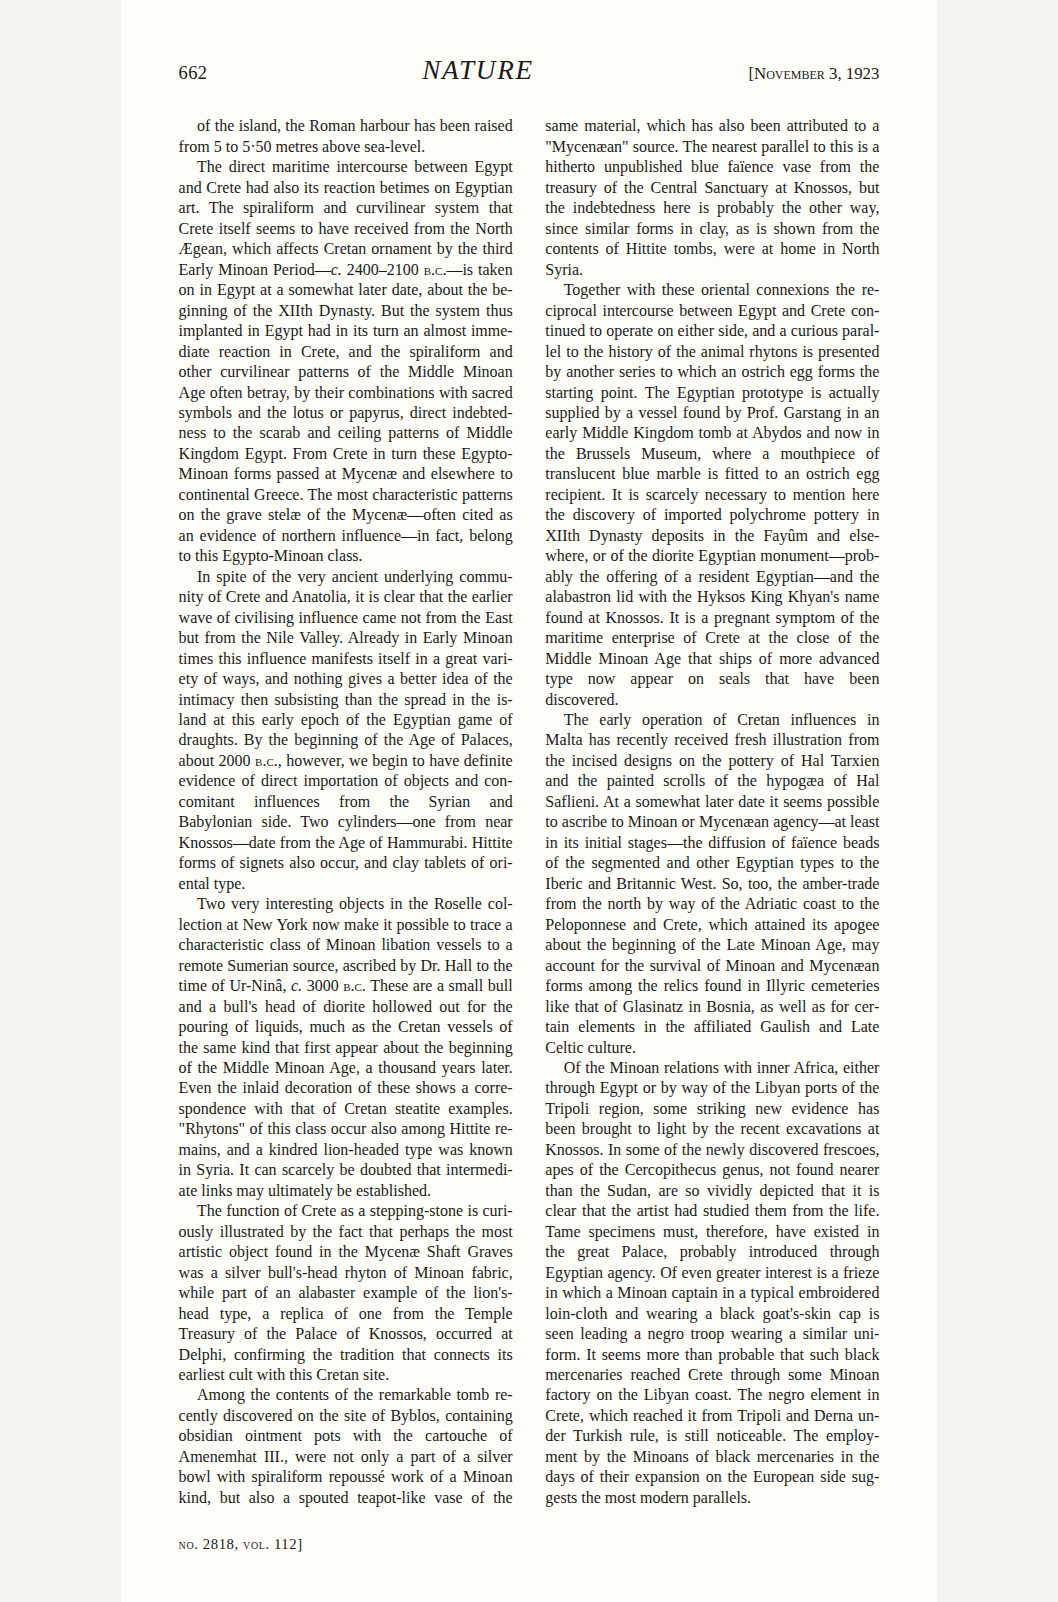662
NATURE
[November 3, 1923
of the island, the Roman harbour has been raised from 5 to 5·50 metres above sea-level.
The direct maritime intercourse between Egypt and Crete had also its reaction betimes on Egyptian art. The spiraliform and curvilinear system that Crete itself seems to have received from the North Ægean, which affects Cretan ornament by the third Early Minoan Period—c. 2400–2100 b.c.—is taken on in Egypt at a somewhat later date, about the beginning of the XIIth Dynasty. But the system thus implanted in Egypt had in its turn an almost immediate reaction in Crete, and the spiraliform and other curvilinear patterns of the Middle Minoan Age often betray, by their combinations with sacred symbols and the lotus or papyrus, direct indebtedness to the scarab and ceiling patterns of Middle Kingdom Egypt. From Crete in turn these Egypto-Minoan forms passed at Mycenæ and elsewhere to continental Greece. The most characteristic patterns on the grave stelæ of the Mycenæ—often cited as an evidence of northern influence—in fact, belong to this Egypto-Minoan class.
In spite of the very ancient underlying community of Crete and Anatolia, it is clear that the earlier wave of civilising influence came not from the East but from the Nile Valley. Already in Early Minoan times this influence manifests itself in a great variety of ways, and nothing gives a better idea of the intimacy then subsisting than the spread in the island at this early epoch of the Egyptian game of draughts. By the beginning of the Age of Palaces, about 2000 b.c., however, we begin to have definite evidence of direct importation of objects and concomitant influences from the Syrian and Babylonian side. Two cylinders—one from near Knossos—date from the Age of Hammurabi. Hittite forms of signets also occur, and clay tablets of oriental type.
Two very interesting objects in the Roselle collection at New York now make it possible to trace a characteristic class of Minoan libation vessels to a remote Sumerian source, ascribed by Dr. Hall to the time of Ur-Ninâ, c. 3000 b.c. These are a small bull and a bull's head of diorite hollowed out for the pouring of liquids, much as the Cretan vessels of the same kind that first appear about the beginning of the Middle Minoan Age, a thousand years later. Even the inlaid decoration of these shows a correspondence with that of Cretan steatite examples. "Rhytons" of this class occur also among Hittite remains, and a kindred lion-headed type was known in Syria. It can scarcely be doubted that intermediate links may ultimately be established.
The function of Crete as a stepping-stone is curiously illustrated by the fact that perhaps the most artistic object found in the Mycenæ Shaft Graves was a silver bull's-head rhyton of Minoan fabric, while part of an alabaster example of the lion's-head type, a replica of one from the Temple Treasury of the Palace of Knossos, occurred at Delphi, confirming the tradition that connects its earliest cult with this Cretan site.
Among the contents of the remarkable tomb recently discovered on the site of Byblos, containing obsidian ointment pots with the cartouche of Amenemhat III., were not only a part of a silver bowl with spiraliform repoussé work of a Minoan kind, but also a spouted teapot-like vase of the same material, which has also been attributed to a "Mycenæan" source. The nearest parallel to this is a hitherto unpublished blue faïence vase from the treasury of the Central Sanctuary at Knossos, but the indebtedness here is probably the other way, since similar forms in clay, as is shown from the contents of Hittite tombs, were at home in North Syria.
Together with these oriental connexions the reciprocal intercourse between Egypt and Crete continued to operate on either side, and a curious parallel to the history of the animal rhytons is presented by another series to which an ostrich egg forms the starting point. The Egyptian prototype is actually supplied by a vessel found by Prof. Garstang in an early Middle Kingdom tomb at Abydos and now in the Brussels Museum, where a mouthpiece of translucent blue marble is fitted to an ostrich egg recipient. It is scarcely necessary to mention here the discovery of imported polychrome pottery in XIIth Dynasty deposits in the Fayûm and elsewhere, or of the diorite Egyptian monument—probably the offering of a resident Egyptian—and the alabastron lid with the Hyksos King Khyan's name found at Knossos. It is a pregnant symptom of the maritime enterprise of Crete at the close of the Middle Minoan Age that ships of more advanced type now appear on seals that have been discovered.
The early operation of Cretan influences in Malta has recently received fresh illustration from the incised designs on the pottery of Hal Tarxien and the painted scrolls of the hypogæa of Hal Saflieni. At a somewhat later date it seems possible to ascribe to Minoan or Mycenæan agency—at least in its initial stages—the diffusion of faïence beads of the segmented and other Egyptian types to the Iberic and Britannic West. So, too, the amber-trade from the north by way of the Adriatic coast to the Peloponnese and Crete, which attained its apogee about the beginning of the Late Minoan Age, may account for the survival of Minoan and Mycenæan forms among the relics found in Illyric cemeteries like that of Glasinatz in Bosnia, as well as for certain elements in the affiliated Gaulish and Late Celtic culture.
Of the Minoan relations with inner Africa, either through Egypt or by way of the Libyan ports of the Tripoli region, some striking new evidence has been brought to light by the recent excavations at Knossos. In some of the newly discovered frescoes, apes of the Cercopithecus genus, not found nearer than the Sudan, are so vividly depicted that it is clear that the artist had studied them from the life. Tame specimens must, therefore, have existed in the great Palace, probably introduced through Egyptian agency. Of even greater interest is a frieze in which a Minoan captain in a typical embroidered loin-cloth and wearing a black goat's-skin cap is seen leading a negro troop wearing a similar uniform. It seems more than probable that such black mercenaries reached Crete through some Minoan factory on the Libyan coast. The negro element in Crete, which reached it from Tripoli and Derna under Turkish rule, is still noticeable. The employment by the Minoans of black mercenaries in the days of their expansion on the European side suggests the most modern parallels.
no. 2818, vol. 112]